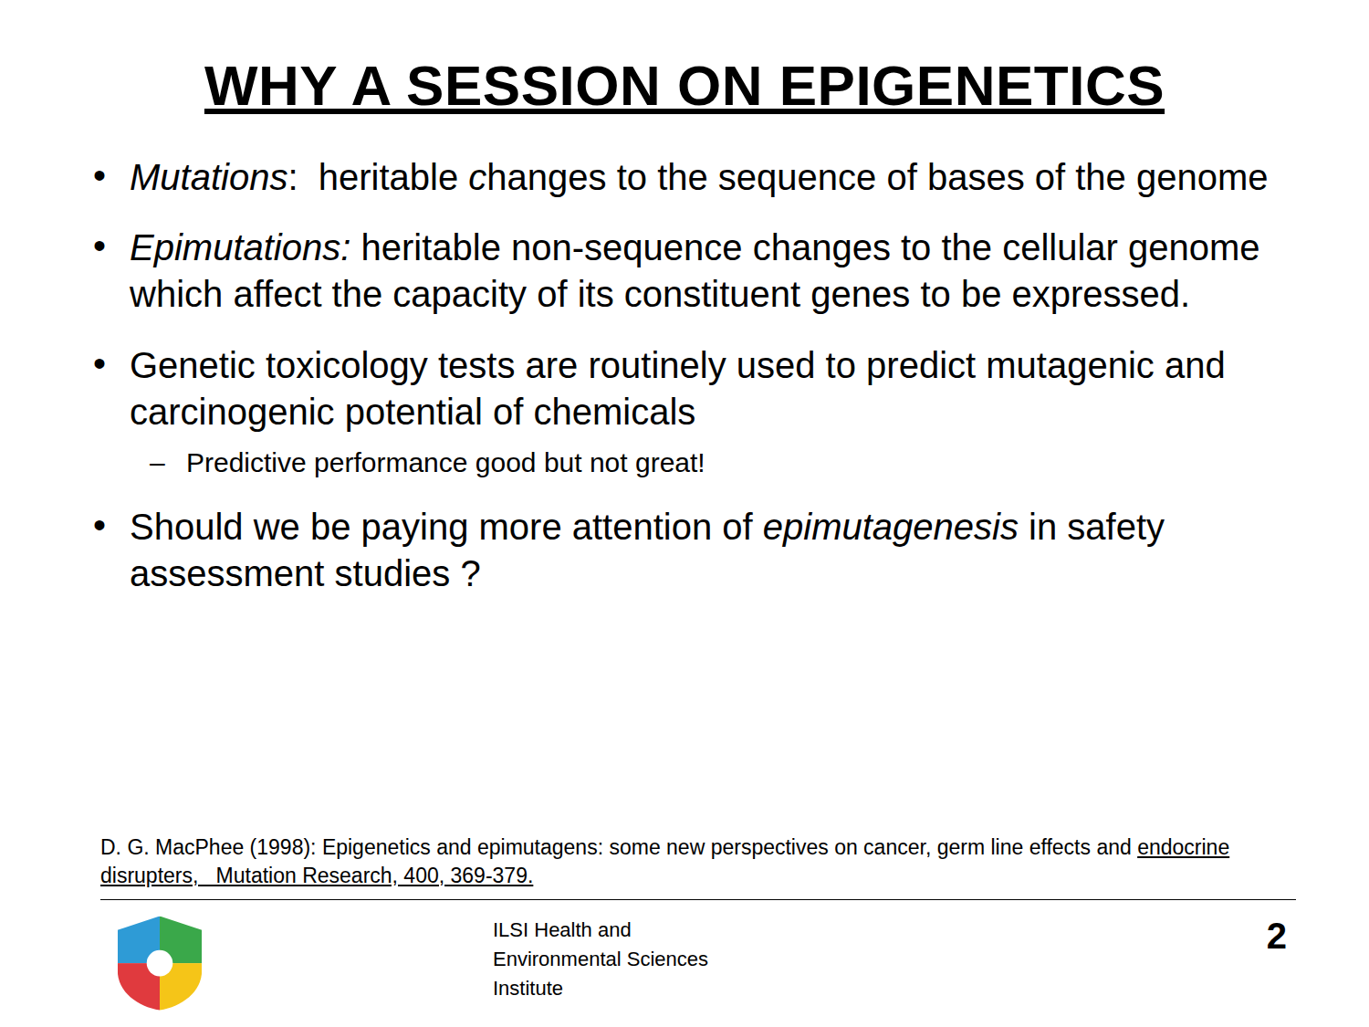WHY A SESSION ON EPIGENETICS
Mutations: heritable changes to the sequence of bases of the genome
Epimutations: heritable non-sequence changes to the cellular genome which affect the capacity of its constituent genes to be expressed.
Genetic toxicology tests are routinely used to predict mutagenic and carcinogenic potential of chemicals
Predictive performance good but not great!
Should we be paying more attention of epimutagenesis in safety assessment studies ?
D. G. MacPhee (1998): Epigenetics and epimutagens: some new perspectives on cancer, germ line effects and endocrine disrupters, Mutation Research, 400, 369-379.
ILSI Health and
Environmental Sciences
Institute
2